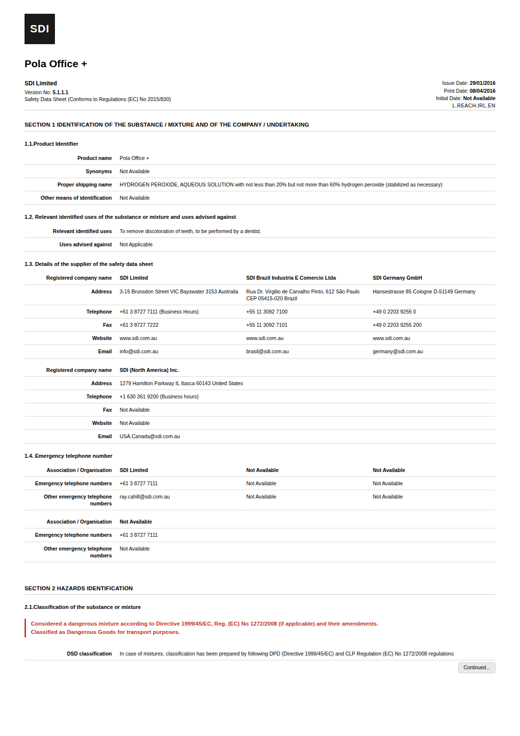SDI
Pola Office +
SDI Limited
Version No: 5.1.1.1
Safety Data Sheet (Conforms to Regulations (EC) No 2015/830)
Issue Date: 29/01/2016
Print Date: 08/04/2016
Initial Date: Not Available
L.REACH.IRL.EN
SECTION 1 IDENTIFICATION OF THE SUBSTANCE / MIXTURE AND OF THE COMPANY / UNDERTAKING
1.1.Product Identifier
| Product name | Pola Office + |
| Synonyms | Not Available |
| Proper shipping name | HYDROGEN PEROXIDE, AQUEOUS SOLUTION with not less than 20% but not more than 60% hydrogen peroxide (stabilized as necessary) |
| Other means of identification | Not Available |
1.2. Relevant identified uses of the substance or mixture and uses advised against
| Relevant identified uses | To remove discoloration of teeth, to be performed by a dentist. |
| Uses advised against | Not Applicable |
1.3. Details of the supplier of the safety data sheet
| Registered company name | SDI Limited | SDI Brazil Industria E Comercio Ltda | SDI Germany GmbH |
| --- | --- | --- | --- |
| Address | 3-15 Brunsdon Street VIC Bayswater 3153 Australia | Rua Dr. Virgilio de Carvalho Pinto, 612 São Paulo CEP 05415-020 Brazil | Hansestrasse 85 Cologne D-51149 Germany |
| Telephone | +61 3 8727 7111 (Business Hours) | +55 11 3092 7100 | +49 0 2203 9255 0 |
| Fax | +61 3 8727 7222 | +55 11 3092 7101 | +49 0 2203 9255 200 |
| Website | www.sdi.com.au | www.sdi.com.au | www.sdi.com.au |
| Email | info@sdi.com.au | brasil@sdi.com.au | germany@sdi.com.au |
| Registered company name | SDI (North America) Inc. |
| Address | 1279 Hamilton Parkway IL Itasca 60143 United States |
| Telephone | +1 630 361 9200 (Business hours) |
| Fax | Not Available |
| Website | Not Available |
| Email | USA.Canada@sdi.com.au |
1.4. Emergency telephone number
| Association / Organisation | SDI Limited | Not Available | Not Available |
| --- | --- | --- | --- |
| Emergency telephone numbers | +61 3 8727 7111 | Not Available | Not Available |
| Other emergency telephone numbers | ray.cahill@sdi.com.au | Not Available | Not Available |
| Association / Organisation | Not Available |
| Emergency telephone numbers | +61 3 8727 7111 |
| Other emergency telephone numbers | Not Available |
SECTION 2 HAZARDS IDENTIFICATION
2.1.Classification of the substance or mixture
Considered a dangerous mixture according to Directive 1999/45/EC, Reg. (EC) No 1272/2008 (if applicable) and their amendments.
Classified as Dangerous Goods for transport purposes.
| DSD classification | In case of mixtures, classification has been prepared by following DPD (Directive 1999/45/EC) and CLP Regulation (EC) No 1272/2008 regulations |
Continued...